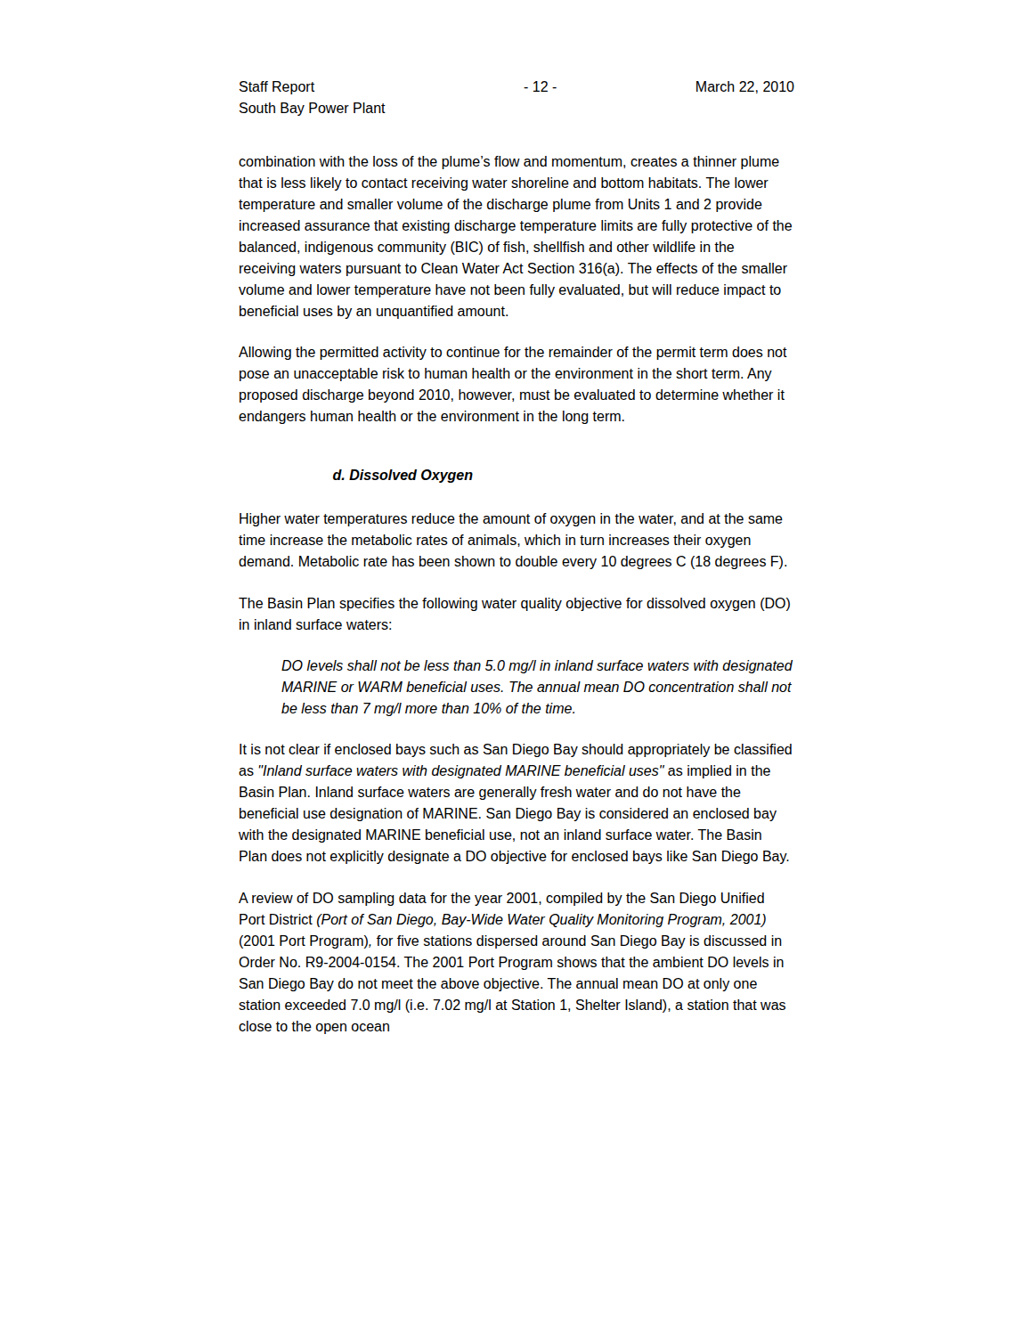Staff Report
South Bay Power Plant
- 12 -
March 22, 2010
combination with the loss of the plume’s flow and momentum, creates a thinner plume that is less likely to contact receiving water shoreline and bottom habitats. The lower temperature and smaller volume of the discharge plume from Units 1 and 2 provide increased assurance that existing discharge temperature limits are fully protective of the balanced, indigenous community (BIC) of fish, shellfish and other wildlife in the receiving waters pursuant to Clean Water Act Section 316(a). The effects of the smaller volume and lower temperature have not been fully evaluated, but will reduce impact to beneficial uses by an unquantified amount.
Allowing the permitted activity to continue for the remainder of the permit term does not pose an unacceptable risk to human health or the environment in the short term. Any proposed discharge beyond 2010, however, must be evaluated to determine whether it endangers human health or the environment in the long term.
d. Dissolved Oxygen
Higher water temperatures reduce the amount of oxygen in the water, and at the same time increase the metabolic rates of animals, which in turn increases their oxygen demand. Metabolic rate has been shown to double every 10 degrees C (18 degrees F).
The Basin Plan specifies the following water quality objective for dissolved oxygen (DO) in inland surface waters:
DO levels shall not be less than 5.0 mg/l in inland surface waters with designated MARINE or WARM beneficial uses. The annual mean DO concentration shall not be less than 7 mg/l more than 10% of the time.
It is not clear if enclosed bays such as San Diego Bay should appropriately be classified as "Inland surface waters with designated MARINE beneficial uses" as implied in the Basin Plan. Inland surface waters are generally fresh water and do not have the beneficial use designation of MARINE. San Diego Bay is considered an enclosed bay with the designated MARINE beneficial use, not an inland surface water. The Basin Plan does not explicitly designate a DO objective for enclosed bays like San Diego Bay.
A review of DO sampling data for the year 2001, compiled by the San Diego Unified Port District (Port of San Diego, Bay-Wide Water Quality Monitoring Program, 2001)(2001 Port Program), for five stations dispersed around San Diego Bay is discussed in Order No. R9-2004-0154. The 2001 Port Program shows that the ambient DO levels in San Diego Bay do not meet the above objective. The annual mean DO at only one station exceeded 7.0 mg/l (i.e. 7.02 mg/l at Station 1, Shelter Island), a station that was close to the open ocean